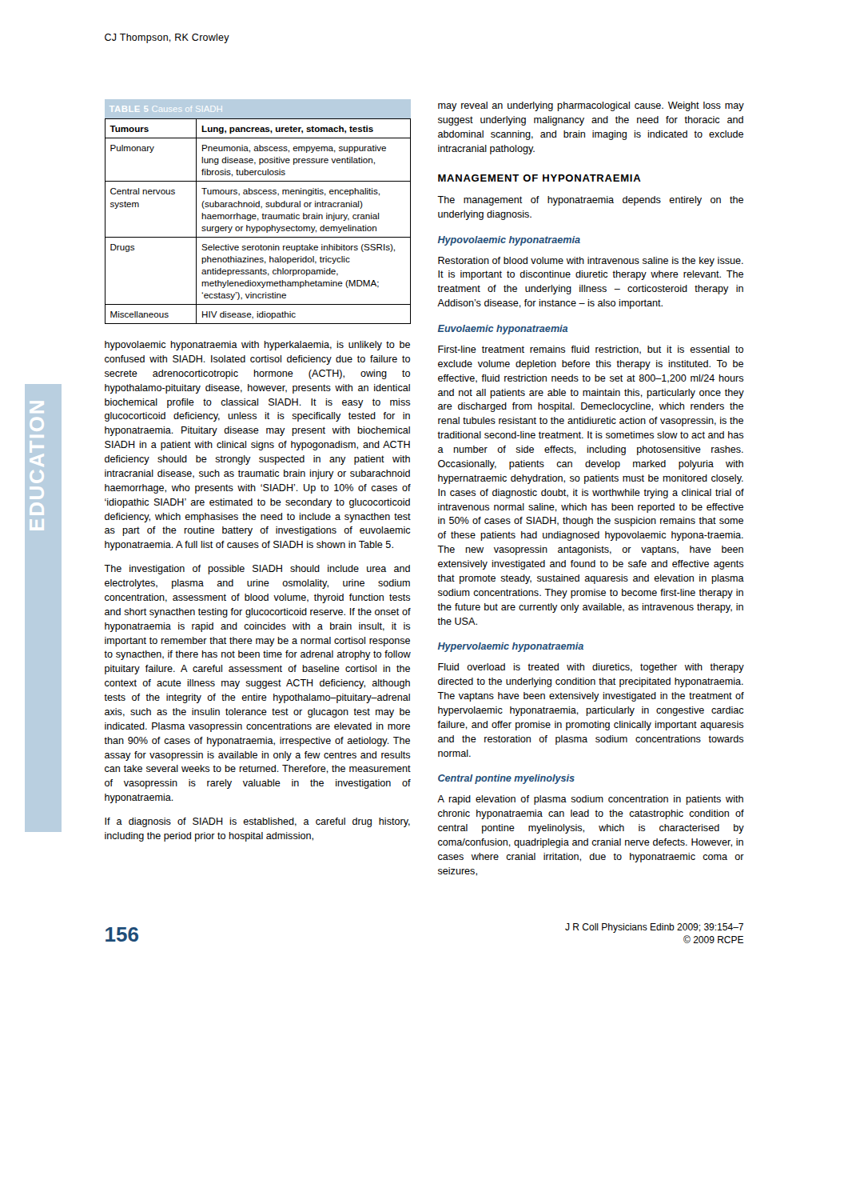CJ Thompson, RK Crowley
EDUCATION
TABLE 5 Causes of SIADH
| Tumours | Lung, pancreas, ureter, stomach, testis |
| --- | --- |
| Pulmonary | Pneumonia, abscess, empyema, suppurative lung disease, positive pressure ventilation, fibrosis, tuberculosis |
| Central nervous system | Tumours, abscess, meningitis, encephalitis, (subarachnoid, subdural or intracranial) haemorrhage, traumatic brain injury, cranial surgery or hypophysectomy, demyelination |
| Drugs | Selective serotonin reuptake inhibitors (SSRIs), phenothiazines, haloperidol, tricyclic antidepressants, chlorpropamide, methylenedioxymethamphetamine (MDMA; ‘ecstasy’), vincristine |
| Miscellaneous | HIV disease, idiopathic |
hypovolaemic hyponatraemia with hyperkalaemia, is unlikely to be confused with SIADH. Isolated cortisol deficiency due to failure to secrete adrenocorticotropic hormone (ACTH), owing to hypothalamo-pituitary disease, however, presents with an identical biochemical profile to classical SIADH. It is easy to miss glucocorticoid deficiency, unless it is specifically tested for in hyponatraemia. Pituitary disease may present with biochemical SIADH in a patient with clinical signs of hypogonadism, and ACTH deficiency should be strongly suspected in any patient with intracranial disease, such as traumatic brain injury or subarachnoid haemorrhage, who presents with ‘SIADH’. Up to 10% of cases of ‘idiopathic SIADH’ are estimated to be secondary to glucocorticoid deficiency, which emphasises the need to include a synacthen test as part of the routine battery of investigations of euvolaemic hyponatraemia. A full list of causes of SIADH is shown in Table 5.
The investigation of possible SIADH should include urea and electrolytes, plasma and urine osmolality, urine sodium concentration, assessment of blood volume, thyroid function tests and short synacthen testing for glucocorticoid reserve. If the onset of hyponatraemia is rapid and coincides with a brain insult, it is important to remember that there may be a normal cortisol response to synacthen, if there has not been time for adrenal atrophy to follow pituitary failure. A careful assessment of baseline cortisol in the context of acute illness may suggest ACTH deficiency, although tests of the integrity of the entire hypothalamo–pituitary–adrenal axis, such as the insulin tolerance test or glucagon test may be indicated. Plasma vasopressin concentrations are elevated in more than 90% of cases of hyponatraemia, irrespective of aetiology. The assay for vasopressin is available in only a few centres and results can take several weeks to be returned. Therefore, the measurement of vasopressin is rarely valuable in the investigation of hyponatraemia.
If a diagnosis of SIADH is established, a careful drug history, including the period prior to hospital admission,
may reveal an underlying pharmacological cause. Weight loss may suggest underlying malignancy and the need for thoracic and abdominal scanning, and brain imaging is indicated to exclude intracranial pathology.
Management of hyponatraemia
The management of hyponatraemia depends entirely on the underlying diagnosis.
Hypovolaemic hyponatraemia
Restoration of blood volume with intravenous saline is the key issue. It is important to discontinue diuretic therapy where relevant. The treatment of the underlying illness – corticosteroid therapy in Addison’s disease, for instance – is also important.
Euvolaemic hyponatraemia
First-line treatment remains fluid restriction, but it is essential to exclude volume depletion before this therapy is instituted. To be effective, fluid restriction needs to be set at 800–1,200 ml/24 hours and not all patients are able to maintain this, particularly once they are discharged from hospital. Demeclocycline, which renders the renal tubules resistant to the antidiuretic action of vasopressin, is the traditional second-line treatment. It is sometimes slow to act and has a number of side effects, including photosensitive rashes. Occasionally, patients can develop marked polyuria with hypernatraemic dehydration, so patients must be monitored closely. In cases of diagnostic doubt, it is worthwhile trying a clinical trial of intravenous normal saline, which has been reported to be effective in 50% of cases of SIADH, though the suspicion remains that some of these patients had undiagnosed hypovolaemic hypona-traemia. The new vasopressin antagonists, or vaptans, have been extensively investigated and found to be safe and effective agents that promote steady, sustained aquaresis and elevation in plasma sodium concentrations. They promise to become first-line therapy in the future but are currently only available, as intravenous therapy, in the USA.
Hypervolaemic hyponatraemia
Fluid overload is treated with diuretics, together with therapy directed to the underlying condition that precipitated hyponatraemia. The vaptans have been extensively investigated in the treatment of hypervolaemic hyponatraemia, particularly in congestive cardiac failure, and offer promise in promoting clinically important aquaresis and the restoration of plasma sodium concentrations towards normal.
Central pontine myelinolysis
A rapid elevation of plasma sodium concentration in patients with chronic hyponatraemia can lead to the catastrophic condition of central pontine myelinolysis, which is characterised by coma/confusion, quadriplegia and cranial nerve defects. However, in cases where cranial irritation, due to hyponatraemic coma or seizures,
156
J R Coll Physicians Edinb 2009; 39:154–7
© 2009 RCPE